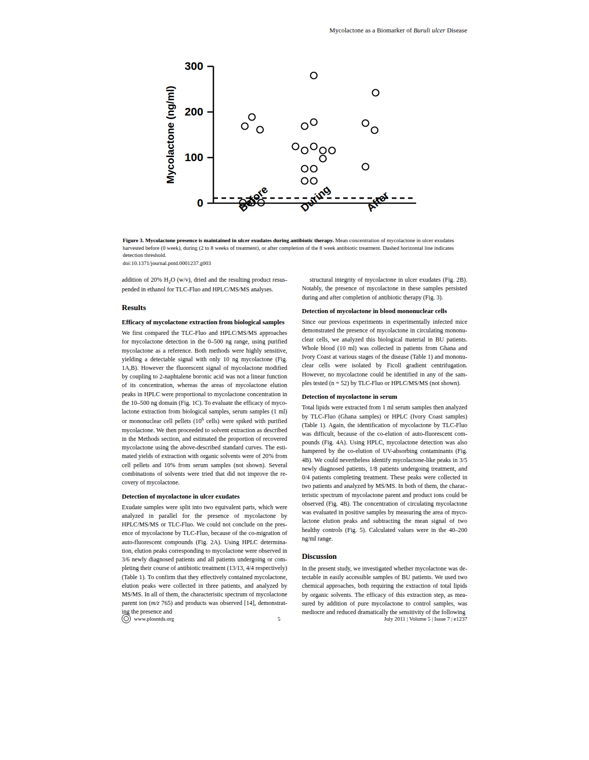Mycolactone as a Biomarker of Buruli ulcer Disease
300 200 100 0 Mycolactone (ng/ml) Before During After
Figure 3. Mycolactone presence is maintained in ulcer exudates during antibiotic therapy. Mean concentration of mycolactone in ulcer exudates harvested before (0 week), during (2 to 8 weeks of treatment), or after completion of the 8 week antibiotic treatment. Dashed horizontal line indicates detection threshold. doi:10.1371/journal.pntd.0001237.g003
addition of 20% H2O (w/v), dried and the resulting product resuspended in ethanol for TLC-Fluo and HPLC/MS/MS analyses.
Results
Efficacy of mycolactone extraction from biological samples
We first compared the TLC-Fluo and HPLC/MS/MS approaches for mycolactone detection in the 0–500 ng range, using purified mycolactone as a reference. Both methods were highly sensitive, yielding a detectable signal with only 10 ng mycolactone (Fig. 1A,B). However the fluorescent signal of mycolactone modified by coupling to 2-naphtalene boronic acid was not a linear function of its concentration, whereas the areas of mycolactone elution peaks in HPLC were proportional to mycolactone concentration in the 10–500 ng domain (Fig. 1C). To evaluate the efficacy of mycolactone extraction from biological samples, serum samples (1 ml) or mononuclear cell pellets (106 cells) were spiked with purified mycolactone. We then proceeded to solvent extraction as described in the Methods section, and estimated the proportion of recovered mycolactone using the above-described standard curves. The estimated yields of extraction with organic solvents were of 20% from cell pellets and 10% from serum samples (not shown). Several combinations of solvents were tried that did not improve the recovery of mycolactone.
Detection of mycolactone in ulcer exudates
Exudate samples were split into two equivalent parts, which were analyzed in parallel for the presence of mycolactone by HPLC/MS/MS or TLC-Fluo. We could not conclude on the presence of mycolactone by TLC-Fluo, because of the co-migration of auto-fluorescent compounds (Fig. 2A). Using HPLC determination, elution peaks corresponding to mycolactone were observed in 3/6 newly diagnosed patients and all patients undergoing or completing their course of antibiotic treatment (13/13, 4/4 respectively) (Table 1). To confirm that they effectively contained mycolactone, elution peaks were collected in three patients, and analyzed by MS/MS. In all of them, the characteristic spectrum of mycolactone parent ion (m/z 765) and products was observed [14], demonstrating the presence and
structural integrity of mycolactone in ulcer exudates (Fig. 2B). Notably, the presence of mycolactone in these samples persisted during and after completion of antibiotic therapy (Fig. 3).
Detection of mycolactone in blood mononuclear cells
Since our previous experiments in experimentally infected mice demonstrated the presence of mycolactone in circulating mononuclear cells, we analyzed this biological material in BU patients. Whole blood (10 ml) was collected in patients from Ghana and Ivory Coast at various stages of the disease (Table 1) and mononuclear cells were isolated by Ficoll gradient centrifugation. However, no mycolactone could be identified in any of the samples tested (n = 52) by TLC-Fluo or HPLC/MS/MS (not shown).
Detection of mycolactone in serum
Total lipids were extracted from 1 ml serum samples then analyzed by TLC-Fluo (Ghana samples) or HPLC (Ivory Coast samples) (Table 1). Again, the identification of mycolactone by TLC-Fluo was difficult, because of the co-elution of auto-fluorescent compounds (Fig. 4A). Using HPLC, mycolactone detection was also hampered by the co-elution of UV-absorbing contaminants (Fig. 4B). We could nevertheless identify mycolactone-like peaks in 3/5 newly diagnosed patients, 1/8 patients undergoing treatment, and 0/4 patients completing treatment. These peaks were collected in two patients and analyzed by MS/MS. In both of them, the characteristic spectrum of mycolactone parent and product ions could be observed (Fig. 4B). The concentration of circulating mycolactone was evaluated in positive samples by measuring the area of mycolactone elution peaks and subtracting the mean signal of two healthy controls (Fig. 5). Calculated values were in the 40–200 ng/ml range.
Discussion
In the present study, we investigated whether mycolactone was detectable in easily accessible samples of BU patients. We used two chemical approaches, both requiring the extraction of total lipids by organic solvents. The efficacy of this extraction step, as measured by addition of pure mycolactone to control samples, was mediocre and reduced dramatically the sensitivity of the following
www.plosntds.org
5
July 2011 | Volume 5 | Issue 7 | e1237